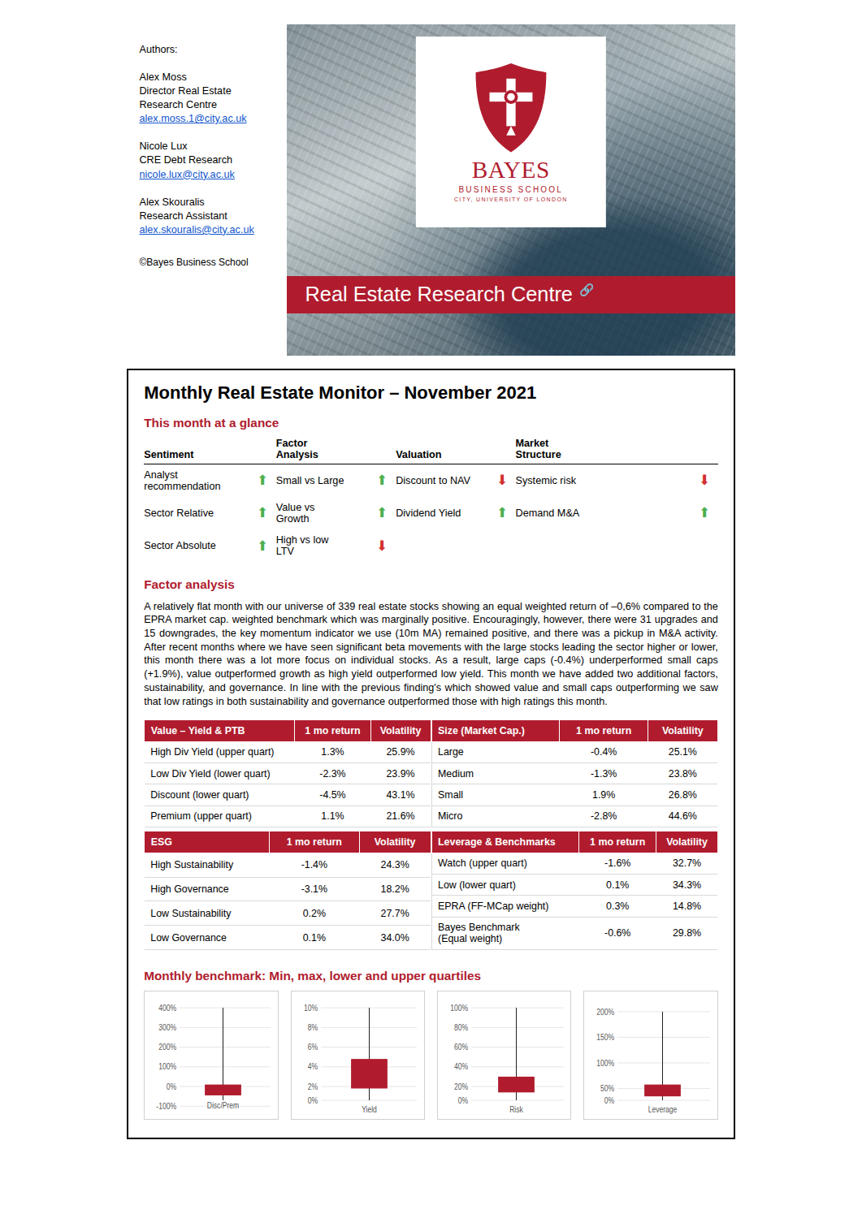Authors:
Alex Moss
Director Real Estate
Research Centre
alex.moss.1@city.ac.uk
Nicole Lux
CRE Debt Research
nicole.lux@city.ac.uk
Alex Skouralis
Research Assistant
alex.skouralis@city.ac.uk
©Bayes Business School
BAYES
BUSINESS SCHOOL
CITY, UNIVERSITY OF LONDON
Real Estate Research Centre🔗
Monthly Real Estate Monitor – November 2021
This month at a glance
| Sentiment | | Factor Analysis | | Valuation | | Market Structure | |
| --- | --- | --- | --- | --- | --- | --- | --- |
| Analyst recommendation | ⬆ | Small vs Large | ⬆ | Discount to NAV | ⬇ | Systemic risk | ⬇ |
| Sector Relative | ⬆ | Value vs Growth | ⬆ | Dividend Yield | ⬆ | Demand M&A | ⬆ |
| Sector Absolute | ⬆ | High vs low LTV | ⬇ | | | | |
Factor analysis
A relatively flat month with our universe of 339 real estate stocks showing an equal weighted return of –0,6% compared to the EPRA market cap. weighted benchmark which was marginally positive. Encouragingly, however, there were 31 upgrades and 15 downgrades, the key momentum indicator we use (10m MA) remained positive, and there was a pickup in M&A activity. After recent months where we have seen significant beta movements with the large stocks leading the sector higher or lower, this month there was a lot more focus on individual stocks. As a result, large caps (-0.4%) underperformed small caps (+1.9%), value outperformed growth as high yield outperformed low yield. This month we have added two additional factors, sustainability, and governance. In line with the previous finding's which showed value and small caps outperforming we saw that low ratings in both sustainability and governance outperformed those with high ratings this month.
| Value – Yield & PTB | 1 mo return | Volatility |
| --- | --- | --- |
| High Div Yield (upper quart) | 1.3% | 25.9% |
| Low Div Yield (lower quart) | -2.3% | 23.9% |
| Discount (lower quart) | -4.5% | 43.1% |
| Premium (upper quart) | 1.1% | 21.6% |
| Size (Market Cap.) | 1 mo return | Volatility |
| --- | --- | --- |
| Large | -0.4% | 25.1% |
| Medium | -1.3% | 23.8% |
| Small | 1.9% | 26.8% |
| Micro | -2.8% | 44.6% |
| ESG | 1 mo return | Volatility |
| --- | --- | --- |
| High Sustainability | -1.4% | 24.3% |
| High Governance | -3.1% | 18.2% |
| Low Sustainability | 0.2% | 27.7% |
| Low Governance | 0.1% | 34.0% |
| Leverage & Benchmarks | 1 mo return | Volatility |
| --- | --- | --- |
| Watch (upper quart) | -1.6% | 32.7% |
| Low (lower quart) | 0.1% | 34.3% |
| EPRA (FF-MCap weight) | 0.3% | 14.8% |
| Bayes Benchmark (Equal weight) | -0.6% | 29.8% |
Monthly benchmark: Min, max, lower and upper quartiles
400% 300% 200% 100% 0% -100% Disc/Prem
10% 8% 6% 4% 2% 0% Yield
100% 80% 60% 40% 20% 0% Risk
200% 150% 100% 50% 0% Leverage